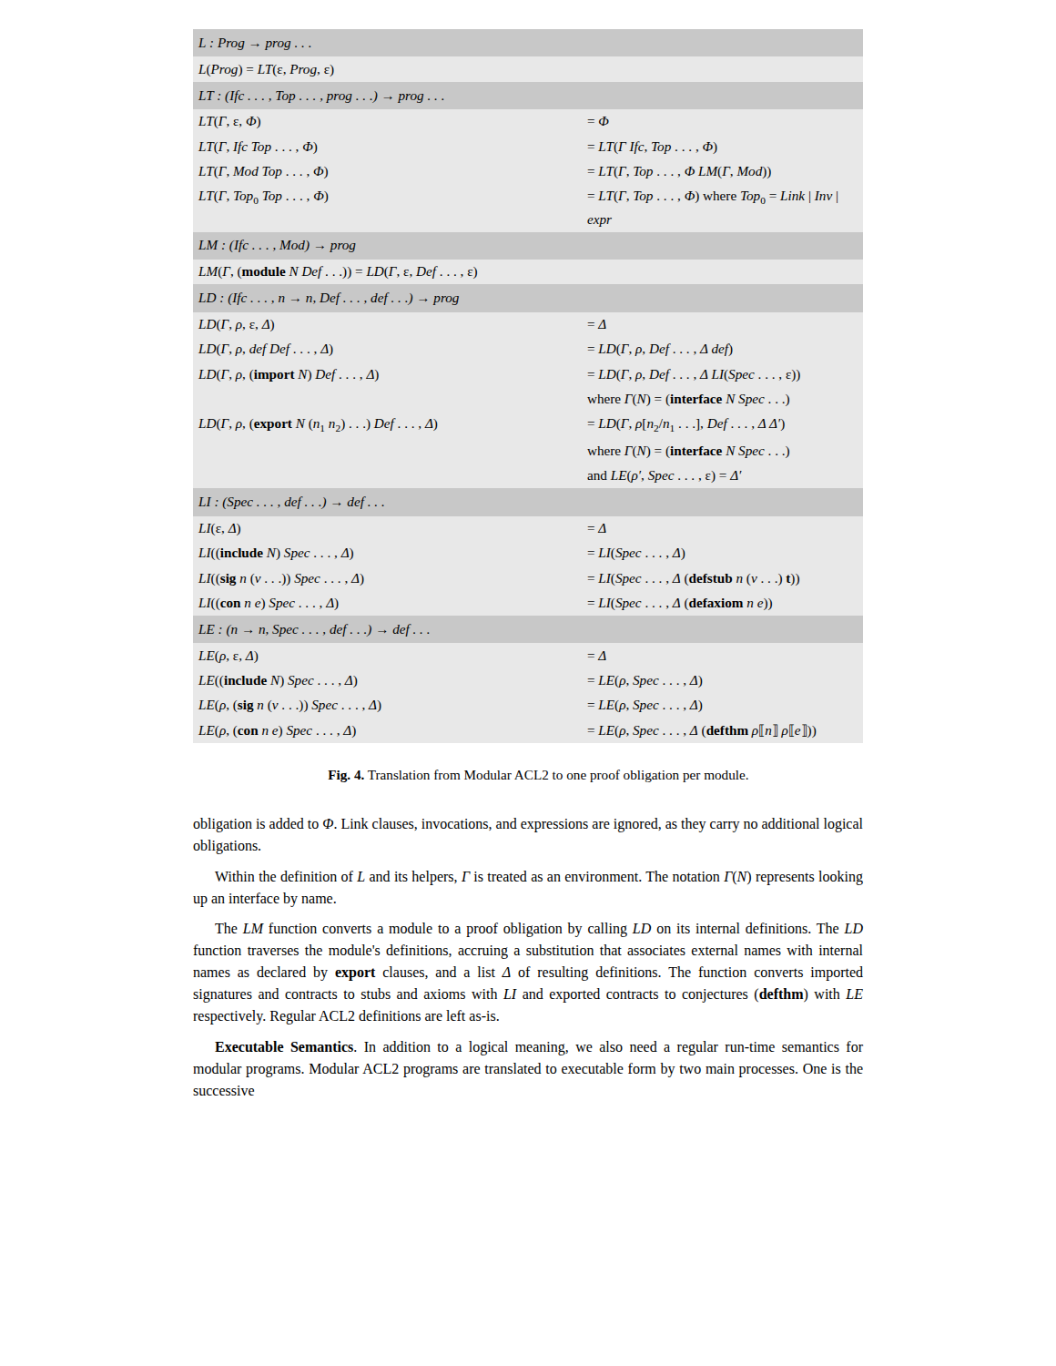| L : Prog → prog . . . |
| L ( Prog ) = LT (ε, Prog , ε) |
| LT : ( Ifc . . . , Top . . . , prog . . .) → prog . . . |
| LT ( Γ , ε, Φ ) | = Φ |
| LT ( Γ , Ifc Top . . . , Φ ) | = LT ( Γ Ifc , Top . . . , Φ ) |
| LT ( Γ , Mod Top . . . , Φ ) | = LT ( Γ , Top . . . , Φ LM ( Γ , Mod )) |
| LT ( Γ , Top 0 Top . . . , Φ ) | = LT ( Γ , Top . . . , Φ ) where Top 0 = Link / Inv / expr |
| LM : ( Ifc . . . , Mod ) → prog |
| LM ( Γ , ( module N Def . . .)) = LD ( Γ , ε, Def . . . , ε) |
| LD : ( Ifc . . . , n → n , Def . . . , def . . .) → prog |
| LD ( Γ , ρ , ε, Δ ) | = Δ |
| LD ( Γ , ρ , def Def . . . , Δ ) | = LD ( Γ , ρ , Def . . . , Δ def ) |
| LD ( Γ , ρ , ( import N ) Def . . . , Δ ) | = LD ( Γ , ρ , Def . . . , Δ LI ( Spec . . . , ε)) |
| | where Γ ( N ) = ( interface N Spec . . .) |
| LD ( Γ , ρ , ( export N ( n 1 n 2 ) . . .) Def . . . , Δ ) | = LD ( Γ , ρ [ n 2 / n 1 . . .], Def . . . , Δ Δ′ ) |
| | where Γ ( N ) = ( interface N Spec . . .) |
| | and LE ( ρ′ , Spec . . . , ε) = Δ′ |
| LI : ( Spec . . . , def . . .) → def . . . |
| LI (ε, Δ ) | = Δ |
| LI (( include N ) Spec . . . , Δ ) | = LI ( Spec . . . , Δ ) |
| LI (( sig n ( v . . .)) Spec . . . , Δ ) | = LI ( Spec . . . , Δ ( defstub n ( v . . .) t )) |
| LI (( con n e ) Spec . . . , Δ ) | = LI ( Spec . . . , Δ ( defaxiom n e )) |
| LE : ( n → n , Spec . . . , def . . .) → def . . . |
| LE ( ρ , ε, Δ ) | = Δ |
| LE (( include N ) Spec . . . , Δ ) | = LE ( ρ , Spec . . . , Δ ) |
| LE ( ρ , ( sig n ( v . . .)) Spec . . . , Δ ) | = LE ( ρ , Spec . . . , Δ ) |
| LE ( ρ , ( con n e ) Spec . . . , Δ ) | = LE ( ρ , Spec . . . , Δ ( defthm ρ ⟦ n ⟧ ρ ⟦ e ⟧)) |
Fig. 4. Translation from Modular ACL2 to one proof obligation per module.
obligation is added to Φ. Link clauses, invocations, and expressions are ignored, as they carry no additional logical obligations.
Within the definition of L and its helpers, Γ is treated as an environment. The notation Γ(N) represents looking up an interface by name.
The LM function converts a module to a proof obligation by calling LD on its internal definitions. The LD function traverses the module's definitions, accruing a substitution that associates external names with internal names as declared by export clauses, and a list Δ of resulting definitions. The function converts imported signatures and contracts to stubs and axioms with LI and exported contracts to conjectures (defthm) with LE respectively. Regular ACL2 definitions are left as-is.
Executable Semantics. In addition to a logical meaning, we also need a regular run-time semantics for modular programs. Modular ACL2 programs are translated to executable form by two main processes. One is the successive